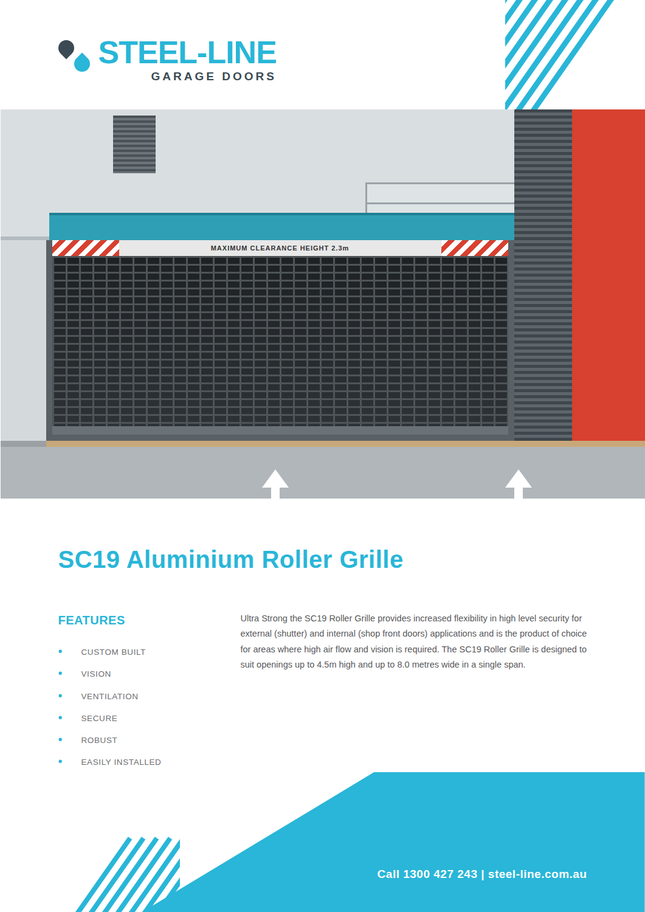STEEL-LINE
GARAGE DOORS
MAXIMUM CLEARANCE HEIGHT 2.3m
SC19 Aluminium Roller Grille
FEATURES
CUSTOM BUILT
VISION
VENTILATION
SECURE
ROBUST
EASILY INSTALLED
Ultra Strong the SC19 Roller Grille provides increased flexibility in high level security for external (shutter) and internal (shop front doors) applications and is the product of choice for areas where high air flow and vision is required. The SC19 Roller Grille is designed to suit openings up to 4.5m high and up to 8.0 metres wide in a single span.
Call 1300 427 243 | steel-line.com.au